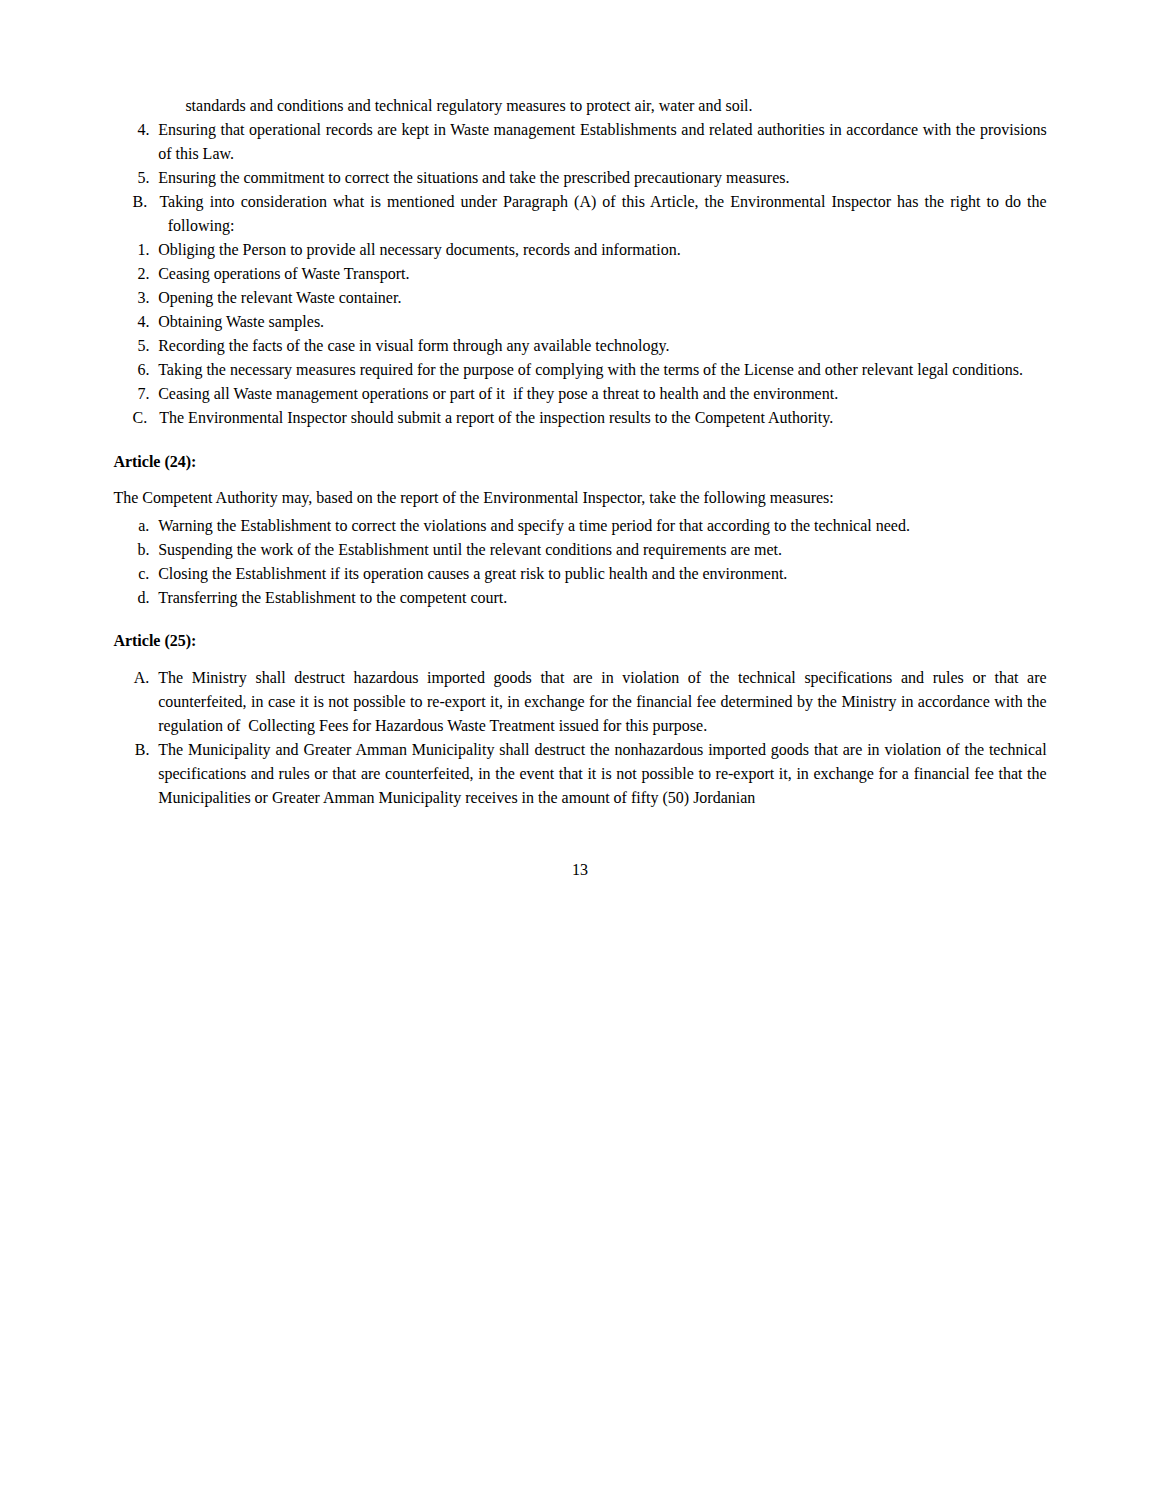standards and conditions and technical regulatory measures to protect air, water and soil.
Ensuring that operational records are kept in Waste management Establishments and related authorities in accordance with the provisions of this Law.
Ensuring the commitment to correct the situations and take the prescribed precautionary measures.
B. Taking into consideration what is mentioned under Paragraph (A) of this Article, the Environmental Inspector has the right to do the following:
Obliging the Person to provide all necessary documents, records and information.
Ceasing operations of Waste Transport.
Opening the relevant Waste container.
Obtaining Waste samples.
Recording the facts of the case in visual form through any available technology.
Taking the necessary measures required for the purpose of complying with the terms of the License and other relevant legal conditions.
Ceasing all Waste management operations or part of it if they pose a threat to health and the environment.
C. The Environmental Inspector should submit a report of the inspection results to the Competent Authority.
Article (24):
The Competent Authority may, based on the report of the Environmental Inspector, take the following measures:
Warning the Establishment to correct the violations and specify a time period for that according to the technical need.
Suspending the work of the Establishment until the relevant conditions and requirements are met.
Closing the Establishment if its operation causes a great risk to public health and the environment.
Transferring the Establishment to the competent court.
Article (25):
The Ministry shall destruct hazardous imported goods that are in violation of the technical specifications and rules or that are counterfeited, in case it is not possible to re-export it, in exchange for the financial fee determined by the Ministry in accordance with the regulation of Collecting Fees for Hazardous Waste Treatment issued for this purpose.
The Municipality and Greater Amman Municipality shall destruct the nonhazardous imported goods that are in violation of the technical specifications and rules or that are counterfeited, in the event that it is not possible to re-export it, in exchange for a financial fee that the Municipalities or Greater Amman Municipality receives in the amount of fifty (50) Jordanian
13